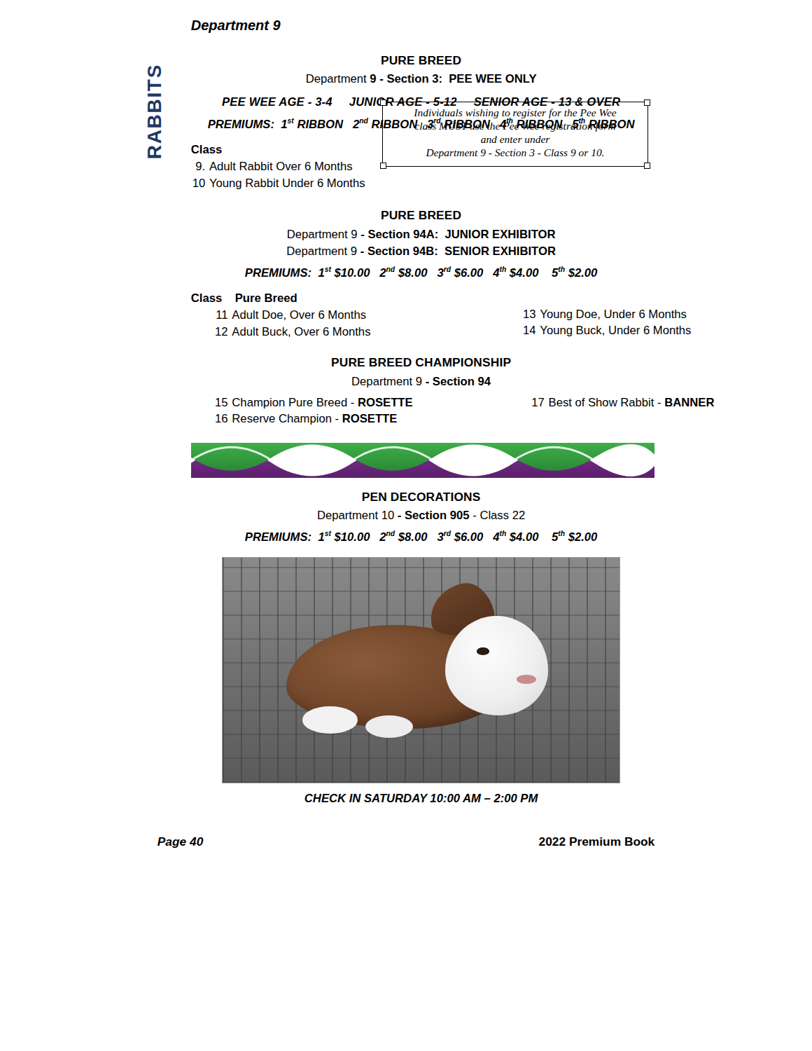RABBITS
Department 9
PURE BREED
Department 9 - Section 3: PEE WEE ONLY
PEE WEE AGE - 3-4 JUNIOR AGE - 5-12 SENIOR AGE - 13 & OVER
PREMIUMS: 1st RIBBON 2nd RIBBON 3rd RIBBON 4th RIBBON 5th RIBBON
Individuals wishing to register for the Pee Wee
class MUST use the Pee Wee registration form
and enter under
Department 9 - Section 3 - Class 9 or 10.
Class
| 9. | Adult Rabbit Over 6 Months |
| 10 | Young Rabbit Under 6 Months |
PURE BREED
Department 9 - Section 94A: JUNIOR EXHIBITOR
Department 9 - Section 94B: SENIOR EXHIBITOR
PREMIUMS: 1st $10.00 2nd $8.00 3rd $6.00 4th $4.00 5th $2.00
Class Pure Breed
| 11 | Adult Doe, Over 6 Months |
| 12 | Adult Buck, Over 6 Months |
| 13 | Young Doe, Under 6 Months |
| 14 | Young Buck, Under 6 Months |
PURE BREED CHAMPIONSHIP
Department 9 - Section 94
| 15 | Champion Pure Breed - ROSETTE |
| 16 | Reserve Champion - ROSETTE |
| 17 | Best of Show Rabbit - BANNER |
PEN DECORATIONS
Department 10 - Section 905 - Class 22
PREMIUMS: 1st $10.00 2nd $8.00 3rd $6.00 4th $4.00 5th $2.00
CHECK IN SATURDAY 10:00 AM – 2:00 PM
Page 40
2022 Premium Book